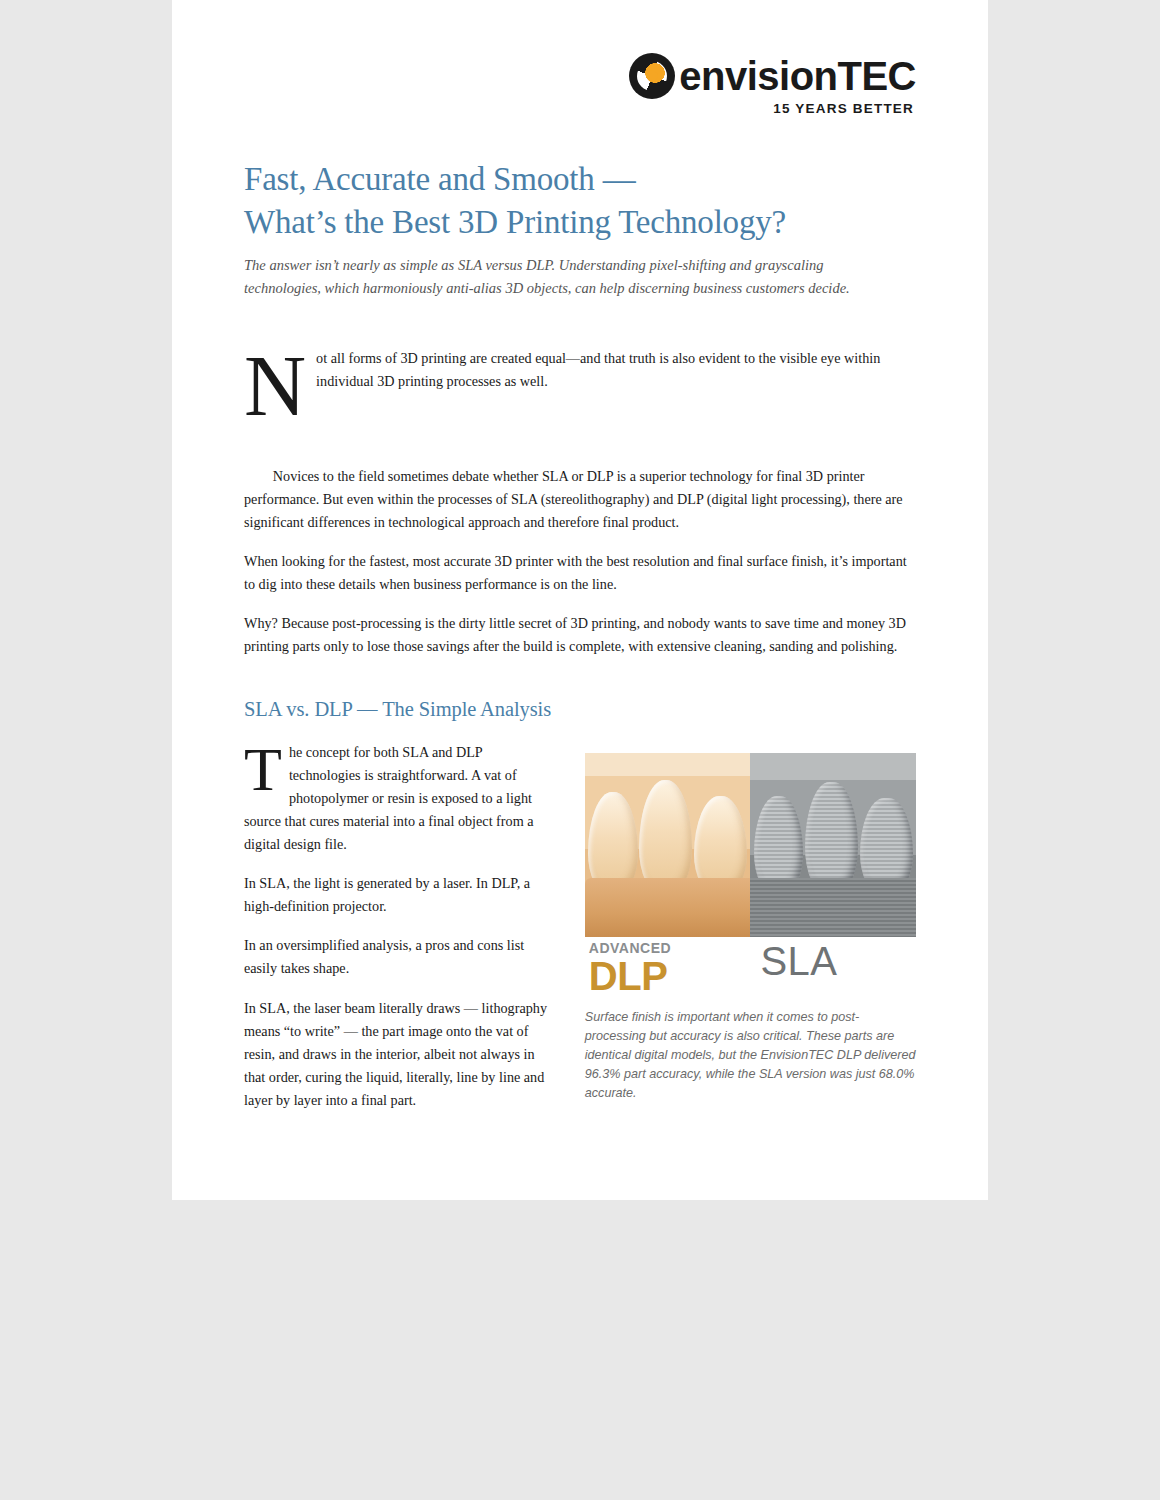envisionTEC
15 YEARS BETTER
Fast, Accurate and Smooth —
What’s the Best 3D Printing Technology?
The answer isn’t nearly as simple as SLA versus DLP. Understanding pixel-shifting and grayscaling technologies, which harmoniously anti-alias 3D objects, can help discerning business customers decide.
Not all forms of 3D printing are created equal—and that truth is also evident to the visible eye within individual 3D printing processes as well.
Novices to the field sometimes debate whether SLA or DLP is a superior technology for final 3D printer performance. But even within the processes of SLA (stereolithography) and DLP (digital light processing), there are significant differences in technological approach and therefore final product.
When looking for the fastest, most accurate 3D printer with the best resolution and final surface finish, it’s important to dig into these details when business performance is on the line.
Why? Because post-processing is the dirty little secret of 3D printing, and nobody wants to save time and money 3D printing parts only to lose those savings after the build is complete, with extensive cleaning, sanding and polishing.
SLA vs. DLP — The Simple Analysis
The concept for both SLA and DLP technologies is straightforward. A vat of photopolymer or resin is exposed to a light source that cures material into a final object from a digital design file.
In SLA, the light is generated by a laser. In DLP, a high-definition projector.
In an oversimplified analysis, a pros and cons list easily takes shape.
In SLA, the laser beam literally draws — lithography means “to write” — the part image onto the vat of resin, and draws in the interior, albeit not always in that order, curing the liquid, literally, line by line and layer by layer into a final part.
ADVANCED DLP
SLA
Surface finish is important when it comes to post-processing but accuracy is also critical. These parts are identical digital models, but the EnvisionTEC DLP delivered 96.3% part accuracy, while the SLA version was just 68.0% accurate.